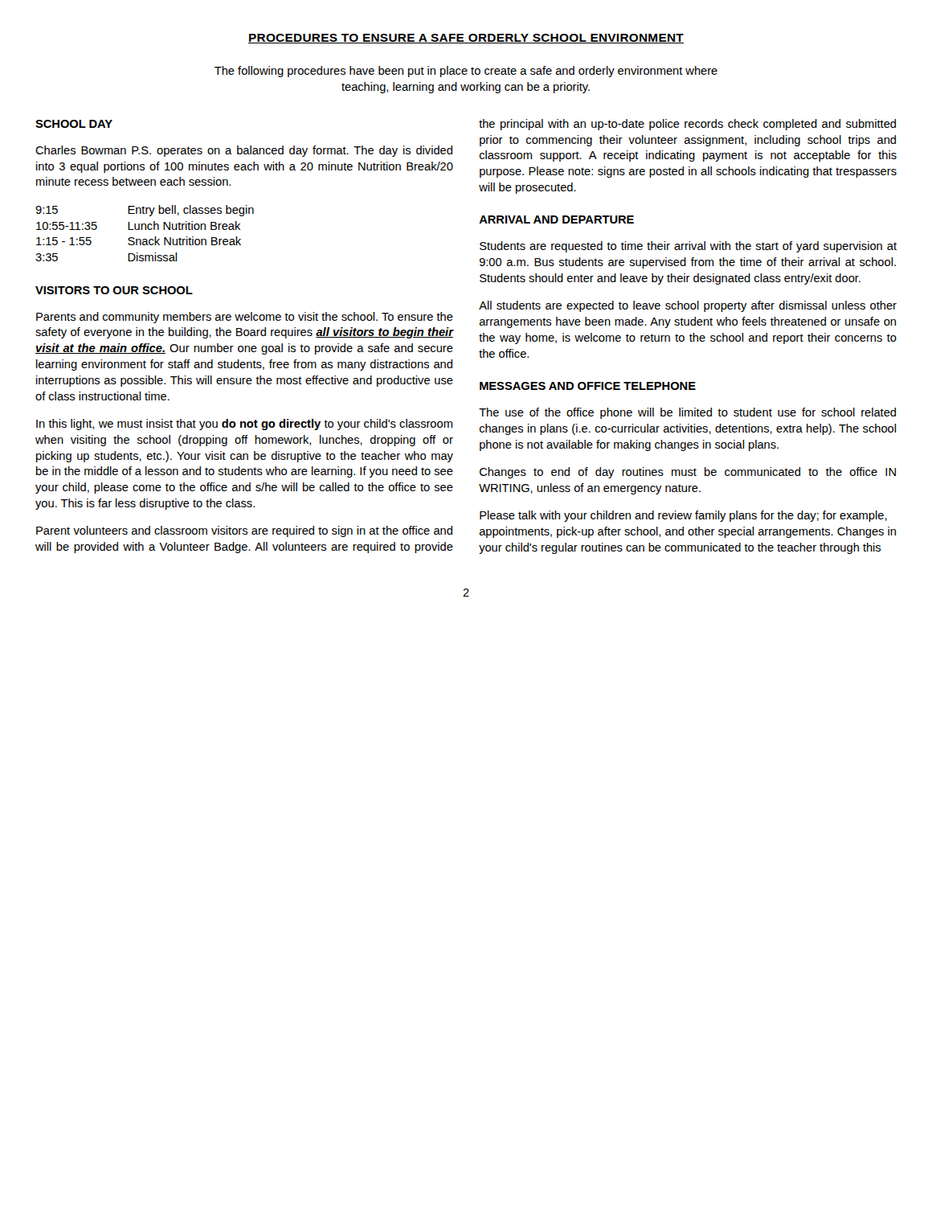PROCEDURES TO ENSURE A SAFE ORDERLY SCHOOL ENVIRONMENT
The following procedures have been put in place to create a safe and orderly environment where teaching, learning and working can be a priority.
SCHOOL DAY
Charles Bowman P.S. operates on a balanced day format. The day is divided into 3 equal portions of 100 minutes each with a 20 minute Nutrition Break/20 minute recess between each session.
9:15 Entry bell, classes begin
10:55-11:35 Lunch Nutrition Break
1:15 - 1:55 Snack Nutrition Break
3:35 Dismissal
VISITORS TO OUR SCHOOL
Parents and community members are welcome to visit the school. To ensure the safety of everyone in the building, the Board requires all visitors to begin their visit at the main office. Our number one goal is to provide a safe and secure learning environment for staff and students, free from as many distractions and interruptions as possible. This will ensure the most effective and productive use of class instructional time.
In this light, we must insist that you do not go directly to your child's classroom when visiting the school (dropping off homework, lunches, dropping off or picking up students, etc.). Your visit can be disruptive to the teacher who may be in the middle of a lesson and to students who are learning. If you need to see your child, please come to the office and s/he will be called to the office to see you. This is far less disruptive to the class.
Parent volunteers and classroom visitors are required to sign in at the office and will be provided with a Volunteer Badge. All volunteers are required to provide the principal with an up-to-date police records check completed and submitted prior to commencing their volunteer assignment, including school trips and classroom support. A receipt indicating payment is not acceptable for this purpose. Please note: signs are posted in all schools indicating that trespassers will be prosecuted.
ARRIVAL AND DEPARTURE
Students are requested to time their arrival with the start of yard supervision at 9:00 a.m. Bus students are supervised from the time of their arrival at school. Students should enter and leave by their designated class entry/exit door.
All students are expected to leave school property after dismissal unless other arrangements have been made. Any student who feels threatened or unsafe on the way home, is welcome to return to the school and report their concerns to the office.
MESSAGES AND OFFICE TELEPHONE
The use of the office phone will be limited to student use for school related changes in plans (i.e. co-curricular activities, detentions, extra help). The school phone is not available for making changes in social plans.
Changes to end of day routines must be communicated to the office IN WRITING, unless of an emergency nature.
Please talk with your children and review family plans for the day; for example, appointments, pick-up after school, and other special arrangements. Changes in your child's regular routines can be communicated to the teacher through this
2